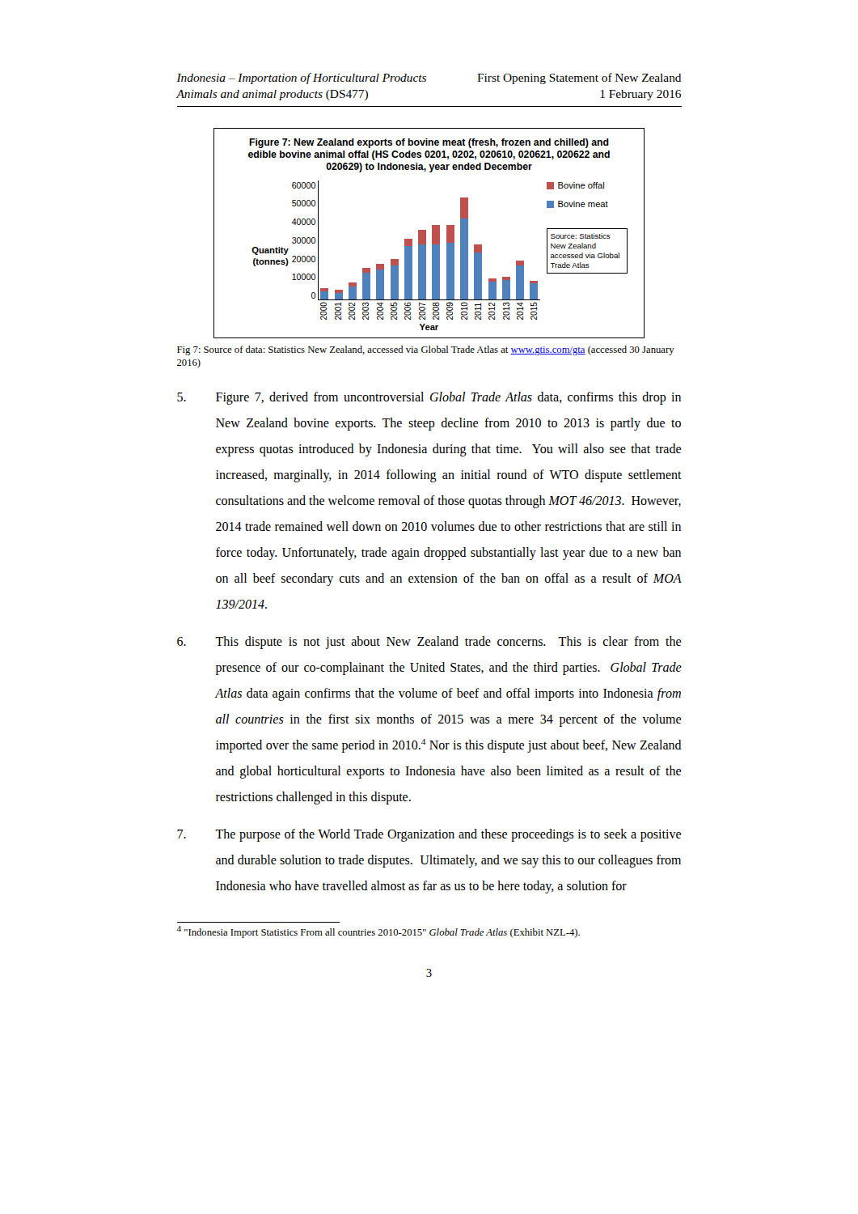| Indonesia – Importation of Horticultural Products | First Opening Statement of New Zealand |
| Animals and animal products (DS477) | 1 February 2016 |
Figure 7: New Zealand exports of bovine meat (fresh, frozen and chilled) and
edible bovine animal offal (HS Codes 0201, 0202, 020610, 020621, 020622 and
020629) to Indonesia, year ended December
Quantity
(tonnes)
60000
50000
40000
30000
20000
10000
0
2000200120022003200420052006200720082009201020112012201320142015
Year
Bovine offal
Bovine meat
Source: Statistics
New Zealand
accessed via Global
Trade Atlas
Fig 7: Source of data: Statistics New Zealand, accessed via Global Trade Atlas at www.gtis.com/gta (accessed 30 January 2016)
5. Figure 7, derived from uncontroversial Global Trade Atlas data, confirms this drop in New Zealand bovine exports. The steep decline from 2010 to 2013 is partly due to express quotas introduced by Indonesia during that time. You will also see that trade increased, marginally, in 2014 following an initial round of WTO dispute settlement consultations and the welcome removal of those quotas through MOT 46/2013. However, 2014 trade remained well down on 2010 volumes due to other restrictions that are still in force today. Unfortunately, trade again dropped substantially last year due to a new ban on all beef secondary cuts and an extension of the ban on offal as a result of MOA 139/2014.
6. This dispute is not just about New Zealand trade concerns. This is clear from the presence of our co-complainant the United States, and the third parties. Global Trade Atlas data again confirms that the volume of beef and offal imports into Indonesia from all countries in the first six months of 2015 was a mere 34 percent of the volume imported over the same period in 2010.4 Nor is this dispute just about beef, New Zealand and global horticultural exports to Indonesia have also been limited as a result of the restrictions challenged in this dispute.
7. The purpose of the World Trade Organization and these proceedings is to seek a positive and durable solution to trade disputes. Ultimately, and we say this to our colleagues from Indonesia who have travelled almost as far as us to be here today, a solution for
4 "Indonesia Import Statistics From all countries 2010-2015" Global Trade Atlas (Exhibit NZL-4).
3